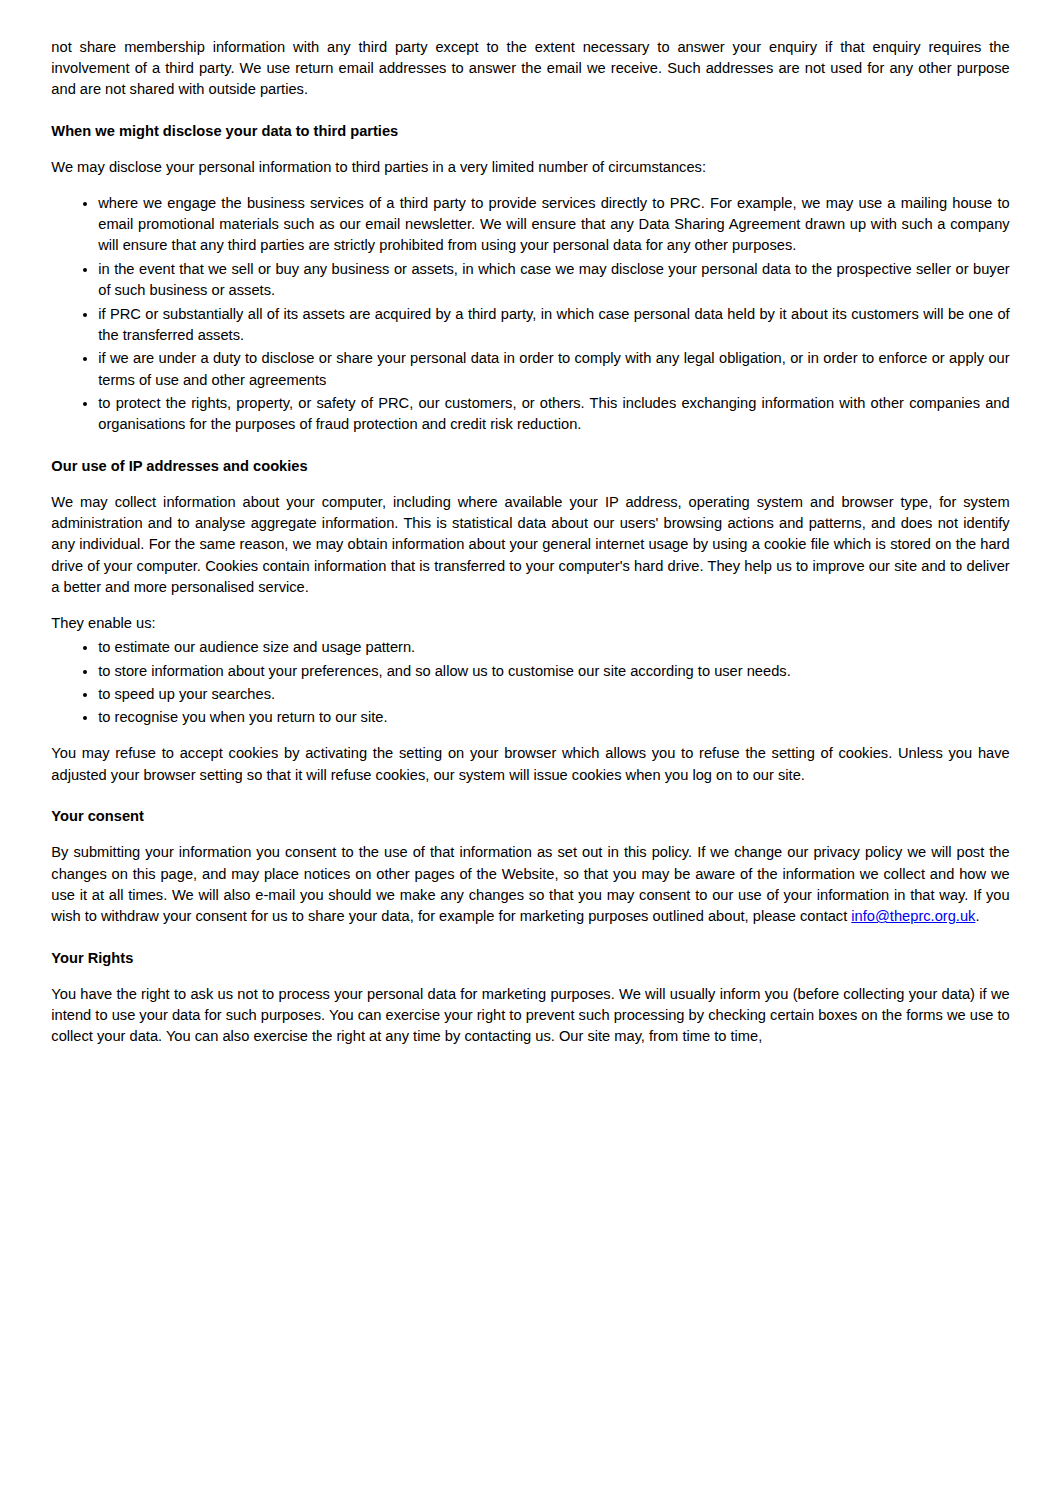not share membership information with any third party except to the extent necessary to answer your enquiry if that enquiry requires the involvement of a third party. We use return email addresses to answer the email we receive. Such addresses are not used for any other purpose and are not shared with outside parties.
When we might disclose your data to third parties
We may disclose your personal information to third parties in a very limited number of circumstances:
where we engage the business services of a third party to provide services directly to PRC. For example, we may use a mailing house to email promotional materials such as our email newsletter. We will ensure that any Data Sharing Agreement drawn up with such a company will ensure that any third parties are strictly prohibited from using your personal data for any other purposes.
in the event that we sell or buy any business or assets, in which case we may disclose your personal data to the prospective seller or buyer of such business or assets.
if PRC or substantially all of its assets are acquired by a third party, in which case personal data held by it about its customers will be one of the transferred assets.
if we are under a duty to disclose or share your personal data in order to comply with any legal obligation, or in order to enforce or apply our terms of use and other agreements
to protect the rights, property, or safety of PRC, our customers, or others. This includes exchanging information with other companies and organisations for the purposes of fraud protection and credit risk reduction.
Our use of IP addresses and cookies
We may collect information about your computer, including where available your IP address, operating system and browser type, for system administration and to analyse aggregate information. This is statistical data about our users' browsing actions and patterns, and does not identify any individual. For the same reason, we may obtain information about your general internet usage by using a cookie file which is stored on the hard drive of your computer. Cookies contain information that is transferred to your computer's hard drive. They help us to improve our site and to deliver a better and more personalised service.
They enable us:
to estimate our audience size and usage pattern.
to store information about your preferences, and so allow us to customise our site according to user needs.
to speed up your searches.
to recognise you when you return to our site.
You may refuse to accept cookies by activating the setting on your browser which allows you to refuse the setting of cookies. Unless you have adjusted your browser setting so that it will refuse cookies, our system will issue cookies when you log on to our site.
Your consent
By submitting your information you consent to the use of that information as set out in this policy. If we change our privacy policy we will post the changes on this page, and may place notices on other pages of the Website, so that you may be aware of the information we collect and how we use it at all times. We will also e-mail you should we make any changes so that you may consent to our use of your information in that way. If you wish to withdraw your consent for us to share your data, for example for marketing purposes outlined about, please contact info@theprc.org.uk.
Your Rights
You have the right to ask us not to process your personal data for marketing purposes. We will usually inform you (before collecting your data) if we intend to use your data for such purposes. You can exercise your right to prevent such processing by checking certain boxes on the forms we use to collect your data. You can also exercise the right at any time by contacting us. Our site may, from time to time,